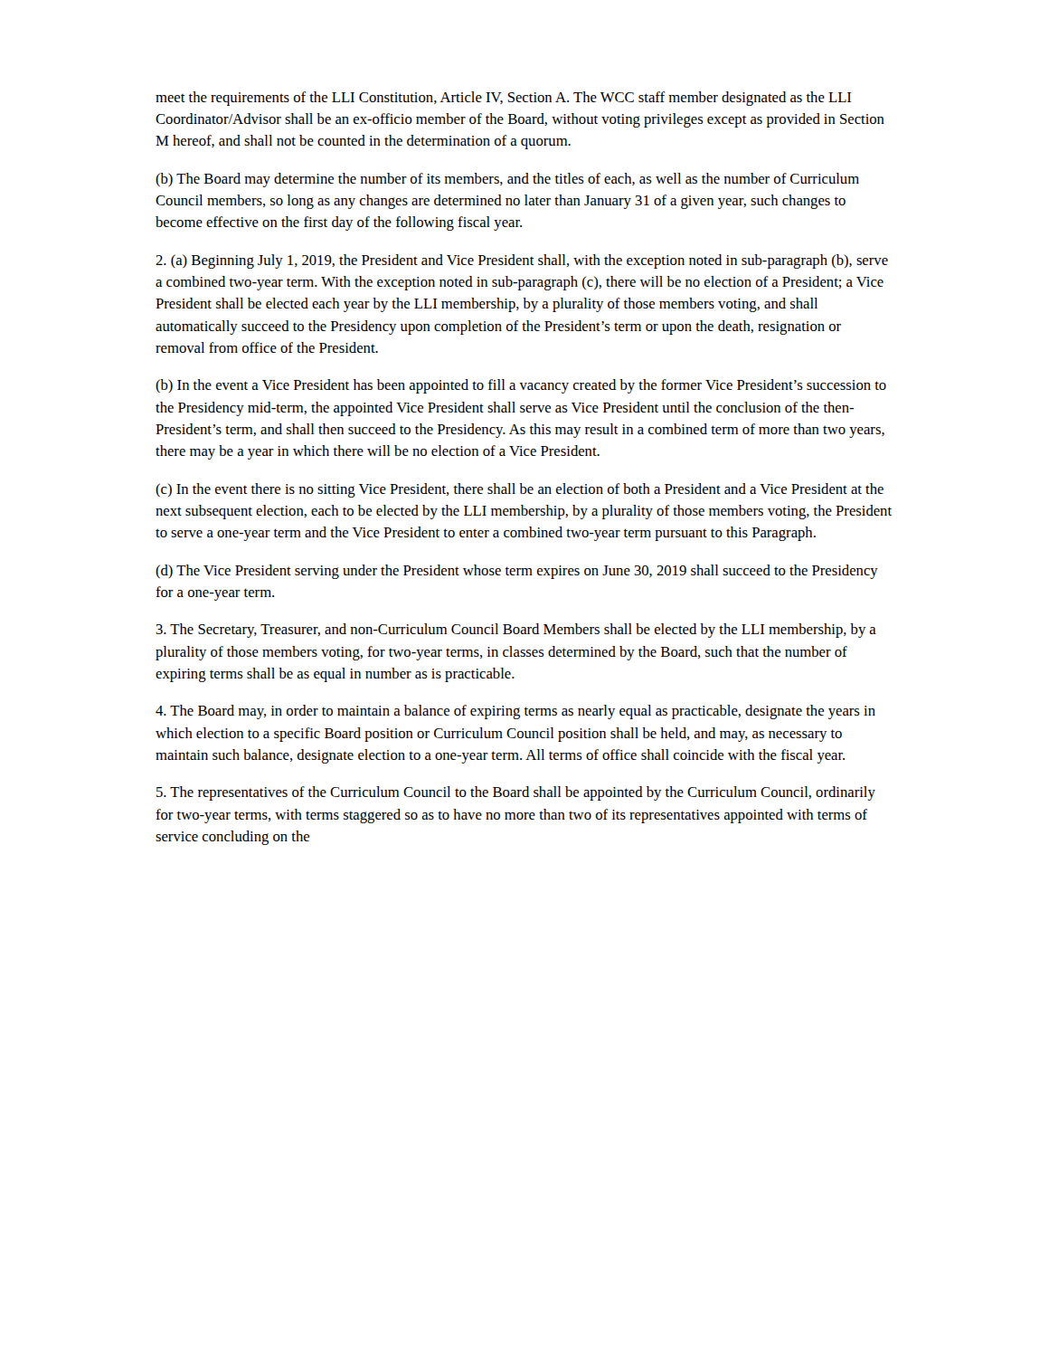meet the requirements of the LLI Constitution, Article IV, Section A. The WCC staff member designated as the LLI Coordinator/Advisor shall be an ex-officio member of the Board, without voting privileges except as provided in Section M hereof, and shall not be counted in the determination of a quorum.
(b) The Board may determine the number of its members, and the titles of each, as well as the number of Curriculum Council members, so long as any changes are determined no later than January 31 of a given year, such changes to become effective on the first day of the following fiscal year.
2. (a) Beginning July 1, 2019, the President and Vice President shall, with the exception noted in sub-paragraph (b), serve a combined two-year term. With the exception noted in sub-paragraph (c), there will be no election of a President; a Vice President shall be elected each year by the LLI membership, by a plurality of those members voting, and shall automatically succeed to the Presidency upon completion of the President’s term or upon the death, resignation or removal from office of the President.
(b) In the event a Vice President has been appointed to fill a vacancy created by the former Vice President’s succession to the Presidency mid-term, the appointed Vice President shall serve as Vice President until the conclusion of the then-President’s term, and shall then succeed to the Presidency. As this may result in a combined term of more than two years, there may be a year in which there will be no election of a Vice President.
(c) In the event there is no sitting Vice President, there shall be an election of both a President and a Vice President at the next subsequent election, each to be elected by the LLI membership, by a plurality of those members voting, the President to serve a one-year term and the Vice President to enter a combined two-year term pursuant to this Paragraph.
(d) The Vice President serving under the President whose term expires on June 30, 2019 shall succeed to the Presidency for a one-year term.
3. The Secretary, Treasurer, and non-Curriculum Council Board Members shall be elected by the LLI membership, by a plurality of those members voting, for two-year terms, in classes determined by the Board, such that the number of expiring terms shall be as equal in number as is practicable.
4. The Board may, in order to maintain a balance of expiring terms as nearly equal as practicable, designate the years in which election to a specific Board position or Curriculum Council position shall be held, and may, as necessary to maintain such balance, designate election to a one-year term. All terms of office shall coincide with the fiscal year.
5. The representatives of the Curriculum Council to the Board shall be appointed by the Curriculum Council, ordinarily for two-year terms, with terms staggered so as to have no more than two of its representatives appointed with terms of service concluding on the